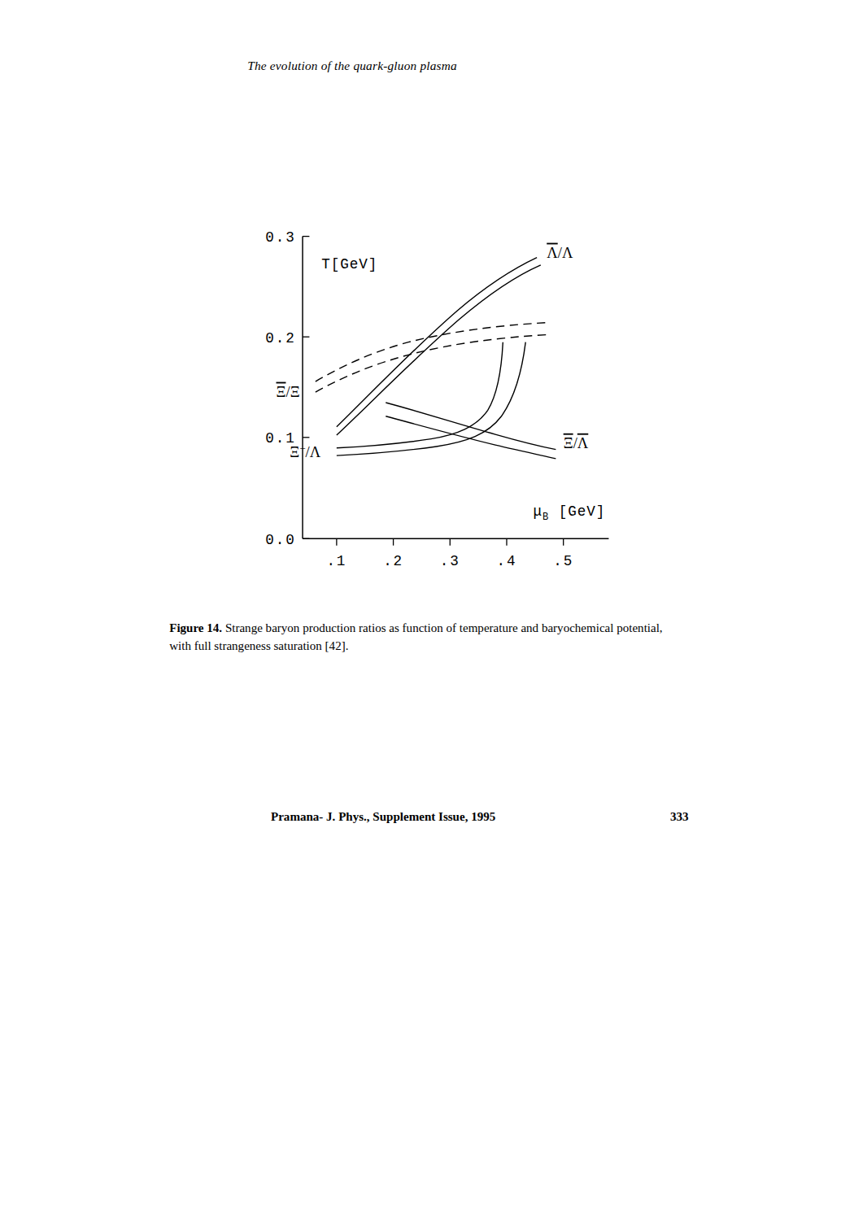The evolution of the quark-gluon plasma
0.3 0.2 0.1 0.0 .1 .2 .3 .4 .5 T[GeV] μB [GeV] Λ/Λ Ξ/Ξ Ξ/Λ Ξ−/Λ
Figure 14. Strange baryon production ratios as function of temperature and baryochemical potential, with full strangeness saturation [42].
Pramana- J. Phys., Supplement Issue, 1995 333